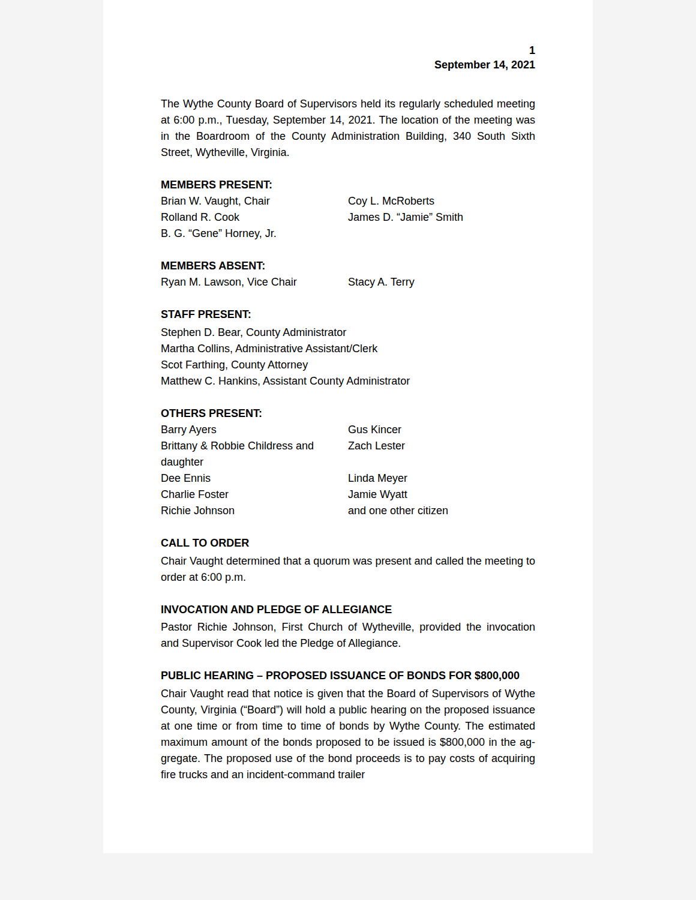1 September 14, 2021
The Wythe County Board of Supervisors held its regularly scheduled meeting at 6:00 p.m., Tuesday, September 14, 2021. The location of the meeting was in the Boardroom of the County Administration Building, 340 South Sixth Street, Wytheville, Virginia.
Members Present:
| Brian W. Vaught, Chair | Coy L. McRoberts |
| Rolland R. Cook | James D. “Jamie” Smith |
| B. G. “Gene” Horney, Jr. | |
Members Absent:
| Ryan M. Lawson, Vice Chair | Stacy A. Terry |
Staff Present:
Stephen D. Bear, County Administrator
Martha Collins, Administrative Assistant/Clerk
Scot Farthing, County Attorney
Matthew C. Hankins, Assistant County Administrator
Others Present:
| Barry Ayers | Gus Kincer |
| Brittany & Robbie Childress and daughter | Zach Lester |
| Dee Ennis | Linda Meyer |
| Charlie Foster | Jamie Wyatt |
| Richie Johnson | and one other citizen |
Call to Order
Chair Vaught determined that a quorum was present and called the meeting to order at 6:00 p.m.
Invocation and Pledge of Allegiance
Pastor Richie Johnson, First Church of Wytheville, provided the invocation and Supervisor Cook led the Pledge of Allegiance.
Public Hearing – Proposed Issuance of Bonds for $800,000
Chair Vaught read that notice is given that the Board of Supervisors of Wythe County, Virginia (“Board”) will hold a public hearing on the proposed issuance at one time or from time to time of bonds by Wythe County. The estimated maximum amount of the bonds proposed to be issued is $800,000 in the aggregate. The proposed use of the bond proceeds is to pay costs of acquiring fire trucks and an incident-command trailer